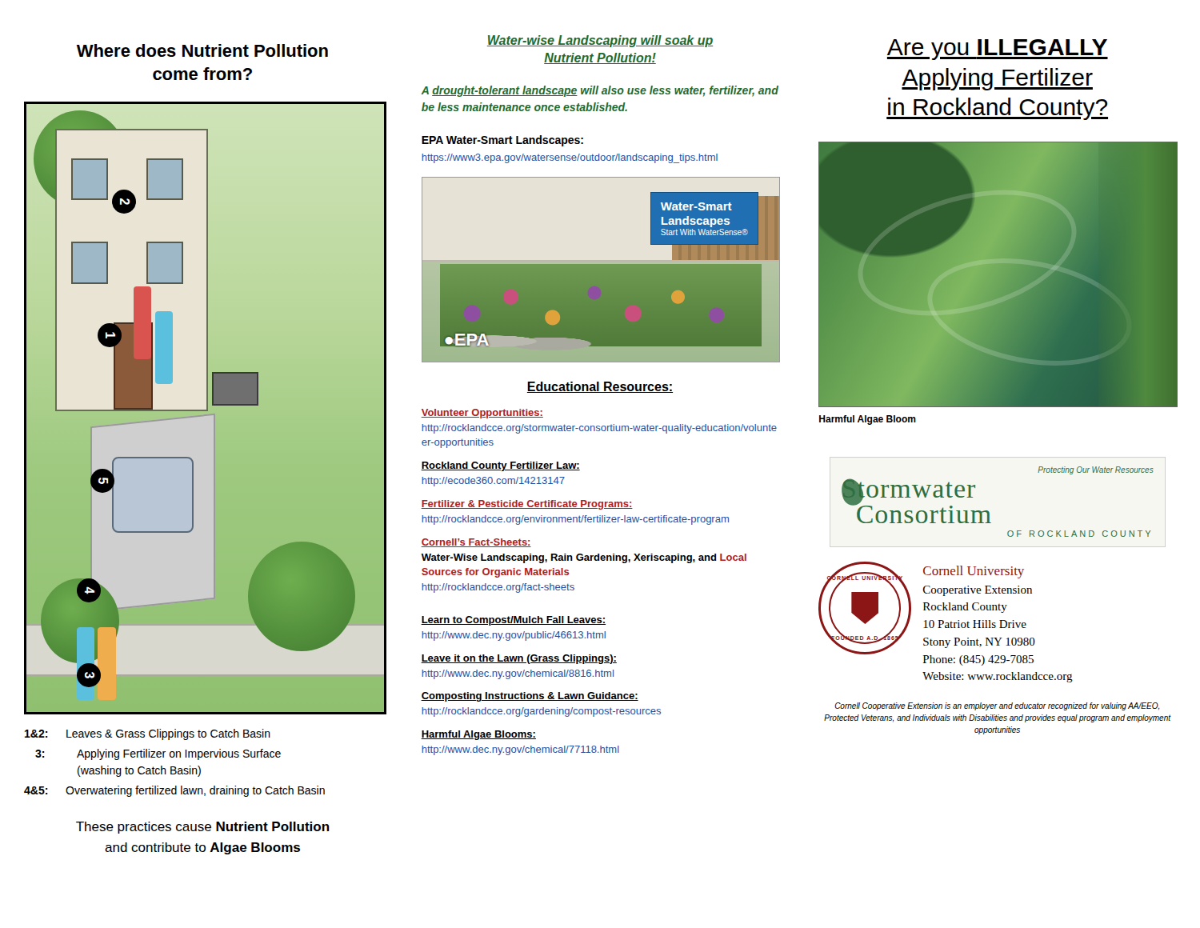Where does Nutrient Pollution
come from?
1
2
3
4
5
1&2:
Leaves & Grass Clippings to Catch Basin
3:
Applying Fertilizer on Impervious Surface
(washing to Catch Basin)
4&5:
Overwatering fertilized lawn, draining to Catch Basin
These practices cause Nutrient Pollution
and contribute to Algae Blooms
Water-wise Landscaping will soak up
Nutrient Pollution!
A drought-tolerant landscape will also use less water, fertilizer, and be less maintenance once established.
EPA Water-Smart Landscapes:
https://www3.epa.gov/watersense/outdoor/landscaping_tips.html
Water-Smart
Landscapes
Start With WaterSense®
●EPA
Educational Resources:
Volunteer Opportunities:
http://rocklandcce.org/stormwater-consortium-water-quality-education/volunteer-opportunities
Rockland County Fertilizer Law:
http://ecode360.com/14213147
Fertilizer & Pesticide Certificate Programs:
http://rocklandcce.org/environment/fertilizer-law-certificate-program
Cornell’s Fact-Sheets:
Water-Wise Landscaping, Rain Gardening, Xeriscaping, and Local Sources for Organic Materials
http://rocklandcce.org/fact-sheets
Learn to Compost/Mulch Fall Leaves:
http://www.dec.ny.gov/public/46613.html
Leave it on the Lawn (Grass Clippings):
http://www.dec.ny.gov/chemical/8816.html
Composting Instructions & Lawn Guidance:
http://rocklandcce.org/gardening/compost-resources
Harmful Algae Blooms:
http://www.dec.ny.gov/chemical/77118.html
Are you ILLEGALLY
Applying Fertilizer
in Rockland County?
Harmful Algae Bloom
Protecting Our Water Resources
Stormwater
Consortium
OF ROCKLAND COUNTY
CORNELL UNIVERSITY
FOUNDED A.D. 1865
Cornell University
Cooperative Extension
Rockland County
10 Patriot Hills Drive
Stony Point, NY 10980
Phone: (845) 429-7085
Website: www.rocklandcce.org
Cornell Cooperative Extension is an employer and educator recognized for valuing AA/EEO, Protected Veterans, and Individuals with Disabilities and provides equal program and employment opportunities